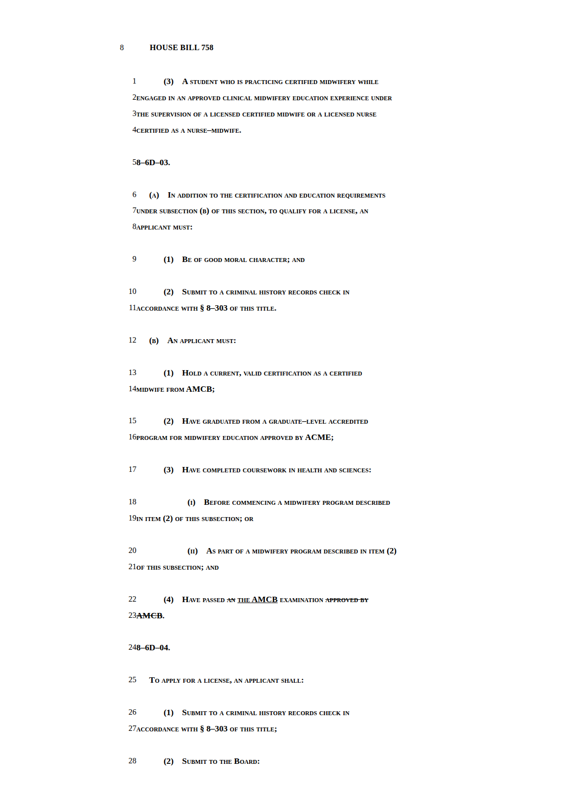8
HOUSE BILL 758
| 1 | (3) A student who is practicing certified midwifery while |
| 2 | engaged in an approved clinical midwifery education experience under |
| 3 | the supervision of a licensed certified midwife or a licensed nurse |
| 4 | certified as a nurse–midwife. |
| 5 | 8–6D–03. |
| 6 | (a) In addition to the certification and education requirements |
| 7 | under subsection (b) of this section, to qualify for a license, an |
| 8 | applicant must: |
| 9 | (1) Be of good moral character; and |
| 10 | (2) Submit to a criminal history records check in |
| 11 | accordance with § 8–303 of this title. |
| 12 | (b) An applicant must: |
| 13 | (1) Hold a current, valid certification as a certified |
| 14 | midwife from AMCB; |
| 15 | (2) Have graduated from a graduate–level accredited |
| 16 | program for midwifery education approved by ACME; |
| 17 | (3) Have completed coursework in health and sciences: |
| 18 | (i) Before commencing a midwifery program described |
| 19 | in item (2) of this subsection; or |
| 20 | (ii) As part of a midwifery program described in item (2) |
| 21 | of this subsection; and |
| 22 | (4) Have passed an the AMCB examination approved by |
| 23 | AMCB . |
| 24 | 8–6D–04. |
| 25 | To apply for a license, an applicant shall: |
| 26 | (1) Submit to a criminal history records check in |
| 27 | accordance with § 8–303 of this title; |
| 28 | (2) Submit to the Board: |